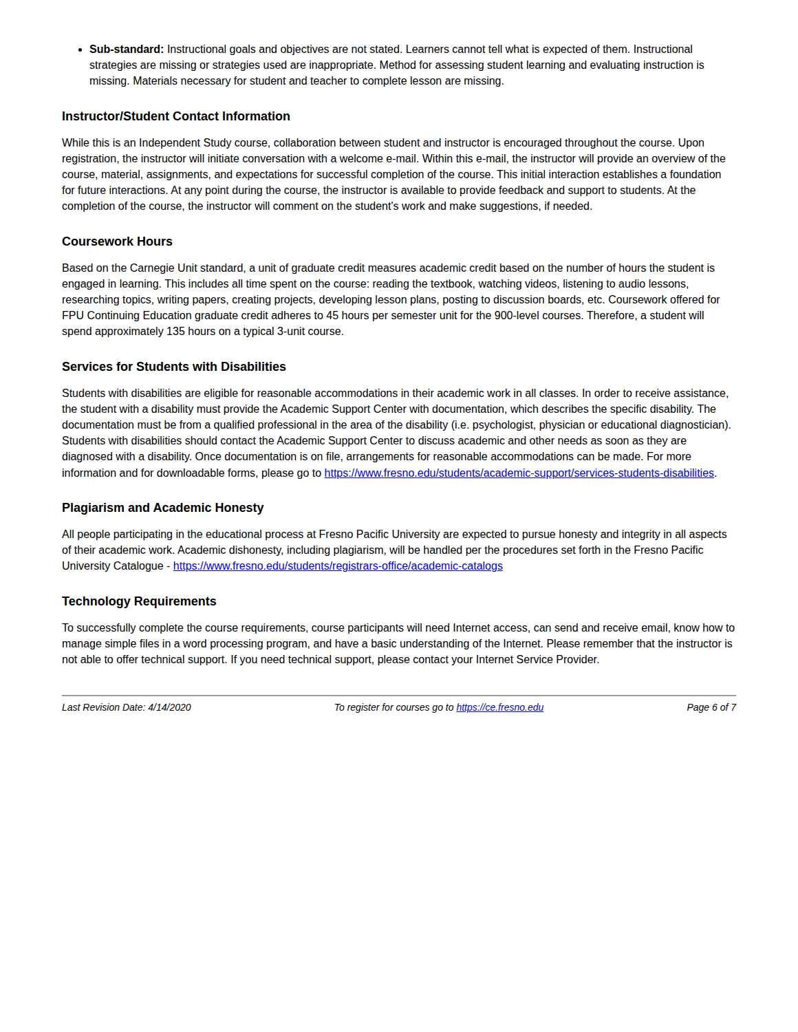Sub-standard: Instructional goals and objectives are not stated. Learners cannot tell what is expected of them. Instructional strategies are missing or strategies used are inappropriate. Method for assessing student learning and evaluating instruction is missing. Materials necessary for student and teacher to complete lesson are missing.
Instructor/Student Contact Information
While this is an Independent Study course, collaboration between student and instructor is encouraged throughout the course. Upon registration, the instructor will initiate conversation with a welcome e-mail. Within this e-mail, the instructor will provide an overview of the course, material, assignments, and expectations for successful completion of the course. This initial interaction establishes a foundation for future interactions. At any point during the course, the instructor is available to provide feedback and support to students. At the completion of the course, the instructor will comment on the student's work and make suggestions, if needed.
Coursework Hours
Based on the Carnegie Unit standard, a unit of graduate credit measures academic credit based on the number of hours the student is engaged in learning. This includes all time spent on the course: reading the textbook, watching videos, listening to audio lessons, researching topics, writing papers, creating projects, developing lesson plans, posting to discussion boards, etc. Coursework offered for FPU Continuing Education graduate credit adheres to 45 hours per semester unit for the 900-level courses. Therefore, a student will spend approximately 135 hours on a typical 3-unit course.
Services for Students with Disabilities
Students with disabilities are eligible for reasonable accommodations in their academic work in all classes. In order to receive assistance, the student with a disability must provide the Academic Support Center with documentation, which describes the specific disability. The documentation must be from a qualified professional in the area of the disability (i.e. psychologist, physician or educational diagnostician). Students with disabilities should contact the Academic Support Center to discuss academic and other needs as soon as they are diagnosed with a disability. Once documentation is on file, arrangements for reasonable accommodations can be made. For more information and for downloadable forms, please go to https://www.fresno.edu/students/academic-support/services-students-disabilities.
Plagiarism and Academic Honesty
All people participating in the educational process at Fresno Pacific University are expected to pursue honesty and integrity in all aspects of their academic work. Academic dishonesty, including plagiarism, will be handled per the procedures set forth in the Fresno Pacific University Catalogue - https://www.fresno.edu/students/registrars-office/academic-catalogs
Technology Requirements
To successfully complete the course requirements, course participants will need Internet access, can send and receive email, know how to manage simple files in a word processing program, and have a basic understanding of the Internet. Please remember that the instructor is not able to offer technical support. If you need technical support, please contact your Internet Service Provider.
Last Revision Date: 4/14/2020 To register for courses go to https://ce.fresno.edu Page 6 of 7